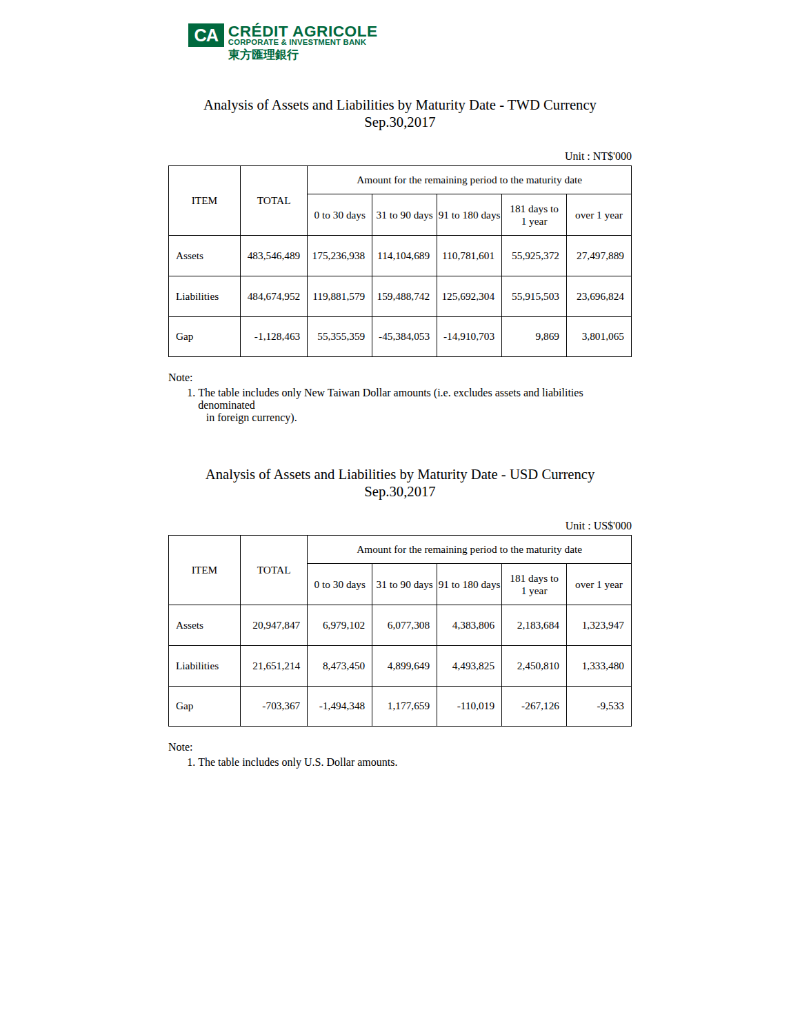CA
CRÉDIT AGRICOLE
CORPORATE & INVESTMENT BANK
東方匯理銀行
Analysis of Assets and Liabilities by Maturity Date - TWD Currency
Sep.30,2017
Unit : NT$'000
| ITEM | TOTAL | Amount for the remaining period to the maturity date |
| --- | --- | --- |
| 0 to 30 days | 31 to 90 days | 91 to 180 days | 181 days to 1 year | over 1 year |
| Assets | 483,546,489 | 175,236,938 | 114,104,689 | 110,781,601 | 55,925,372 | 27,497,889 |
| Liabilities | 484,674,952 | 119,881,579 | 159,488,742 | 125,692,304 | 55,915,503 | 23,696,824 |
| Gap | -1,128,463 | 55,355,359 | -45,384,053 | -14,910,703 | 9,869 | 3,801,065 |
Note:
The table includes only New Taiwan Dollar amounts (i.e. excludes assets and liabilities denominated
in foreign currency).
Analysis of Assets and Liabilities by Maturity Date - USD Currency
Sep.30,2017
Unit : US$'000
| ITEM | TOTAL | Amount for the remaining period to the maturity date |
| --- | --- | --- |
| 0 to 30 days | 31 to 90 days | 91 to 180 days | 181 days to 1 year | over 1 year |
| Assets | 20,947,847 | 6,979,102 | 6,077,308 | 4,383,806 | 2,183,684 | 1,323,947 |
| Liabilities | 21,651,214 | 8,473,450 | 4,899,649 | 4,493,825 | 2,450,810 | 1,333,480 |
| Gap | -703,367 | -1,494,348 | 1,177,659 | -110,019 | -267,126 | -9,533 |
Note:
The table includes only U.S. Dollar amounts.